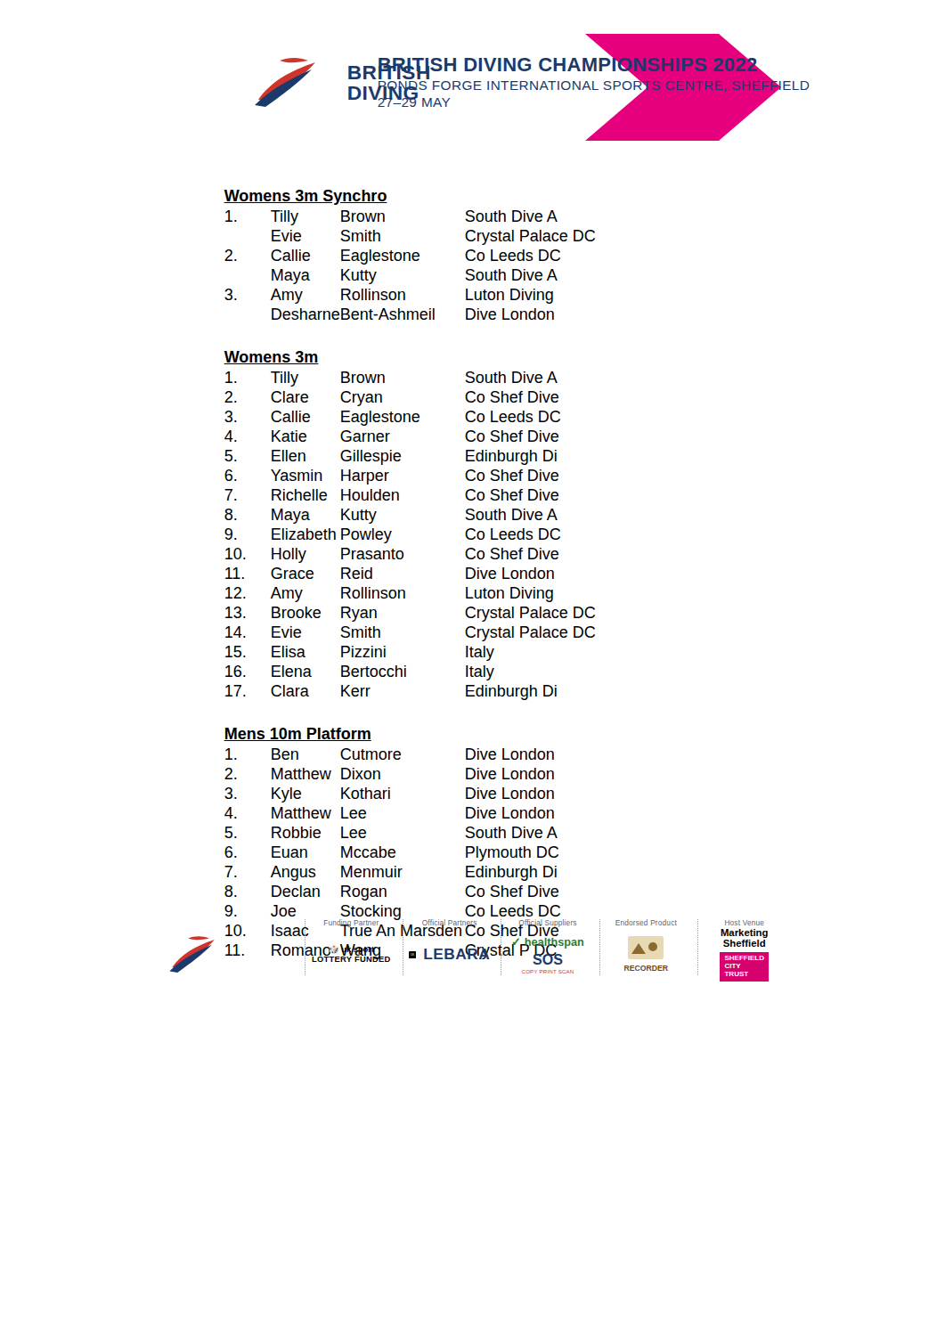BRITISH DIVING
BRITISH DIVING CHAMPIONSHIPS 2022
PONDS FORGE INTERNATIONAL SPORTS CENTRE, SHEFFIELD
27–29 MAY
Womens 3m Synchro
| 1. | Tilly | Brown | South Dive A |
| | Evie | Smith | Crystal Palace DC |
| 2. | Callie | Eaglestone | Co Leeds DC |
| | Maya | Kutty | South Dive A |
| 3. | Amy | Rollinson | Luton Diving |
| | Desharne | Bent-Ashmeil | Dive London |
Womens 3m
| 1. | Tilly | Brown | South Dive A |
| 2. | Clare | Cryan | Co Shef Dive |
| 3. | Callie | Eaglestone | Co Leeds DC |
| 4. | Katie | Garner | Co Shef Dive |
| 5. | Ellen | Gillespie | Edinburgh Di |
| 6. | Yasmin | Harper | Co Shef Dive |
| 7. | Richelle | Houlden | Co Shef Dive |
| 8. | Maya | Kutty | South Dive A |
| 9. | Elizabeth | Powley | Co Leeds DC |
| 10. | Holly | Prasanto | Co Shef Dive |
| 11. | Grace | Reid | Dive London |
| 12. | Amy | Rollinson | Luton Diving |
| 13. | Brooke | Ryan | Crystal Palace DC |
| 14. | Evie | Smith | Crystal Palace DC |
| 15. | Elisa | Pizzini | Italy |
| 16. | Elena | Bertocchi | Italy |
| 17. | Clara | Kerr | Edinburgh Di |
Mens 10m Platform
| 1. | Ben | Cutmore | Dive London |
| 2. | Matthew | Dixon | Dive London |
| 3. | Kyle | Kothari | Dive London |
| 4. | Matthew | Lee | Dive London |
| 5. | Robbie | Lee | South Dive A |
| 6. | Euan | Mccabe | Plymouth DC |
| 7. | Angus | Menmuir | Edinburgh Di |
| 8. | Declan | Rogan | Co Shef Dive |
| 9. | Joe | Stocking | Co Leeds DC |
| 10. | Isaac | True An Marsden | Co Shef Dive |
| 11. | Romano | Wang | Crystal P DC |
BRITISH DIVING
Funding Partner
🎲 uk sport
LOTTERY FUNDED
Official Partners
UK LEBARA
Official Suppliers
✓ healthspan
SOSCOPY PRINT SCAN
Endorsed Product
RECORDER
Host Venue
Marketing Sheffield
SHEFFIELD
CITY
TRUST